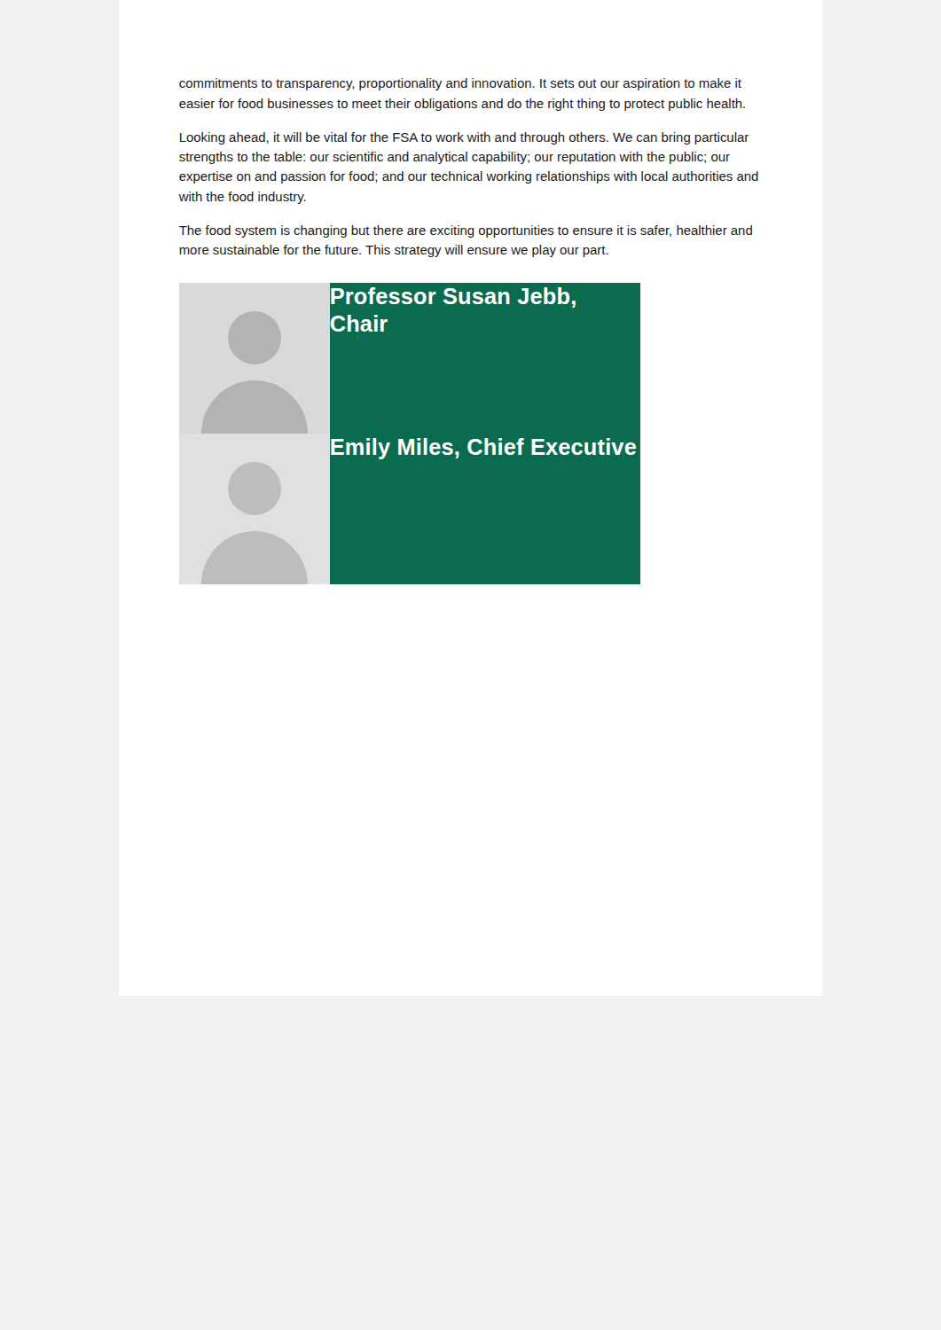commitments to transparency, proportionality and innovation. It sets out our aspiration to make it easier for food businesses to meet their obligations and do the right thing to protect public health.
Looking ahead, it will be vital for the FSA to work with and through others. We can bring particular strengths to the table: our scientific and analytical capability; our reputation with the public; our expertise on and passion for food; and our technical working relationships with local authorities and with the food industry.
The food system is changing but there are exciting opportunities to ensure it is safer, healthier and more sustainable for the future. This strategy will ensure we play our part.
| | Professor Susan Jebb, Chair |
| | Emily Miles, Chief Executive |